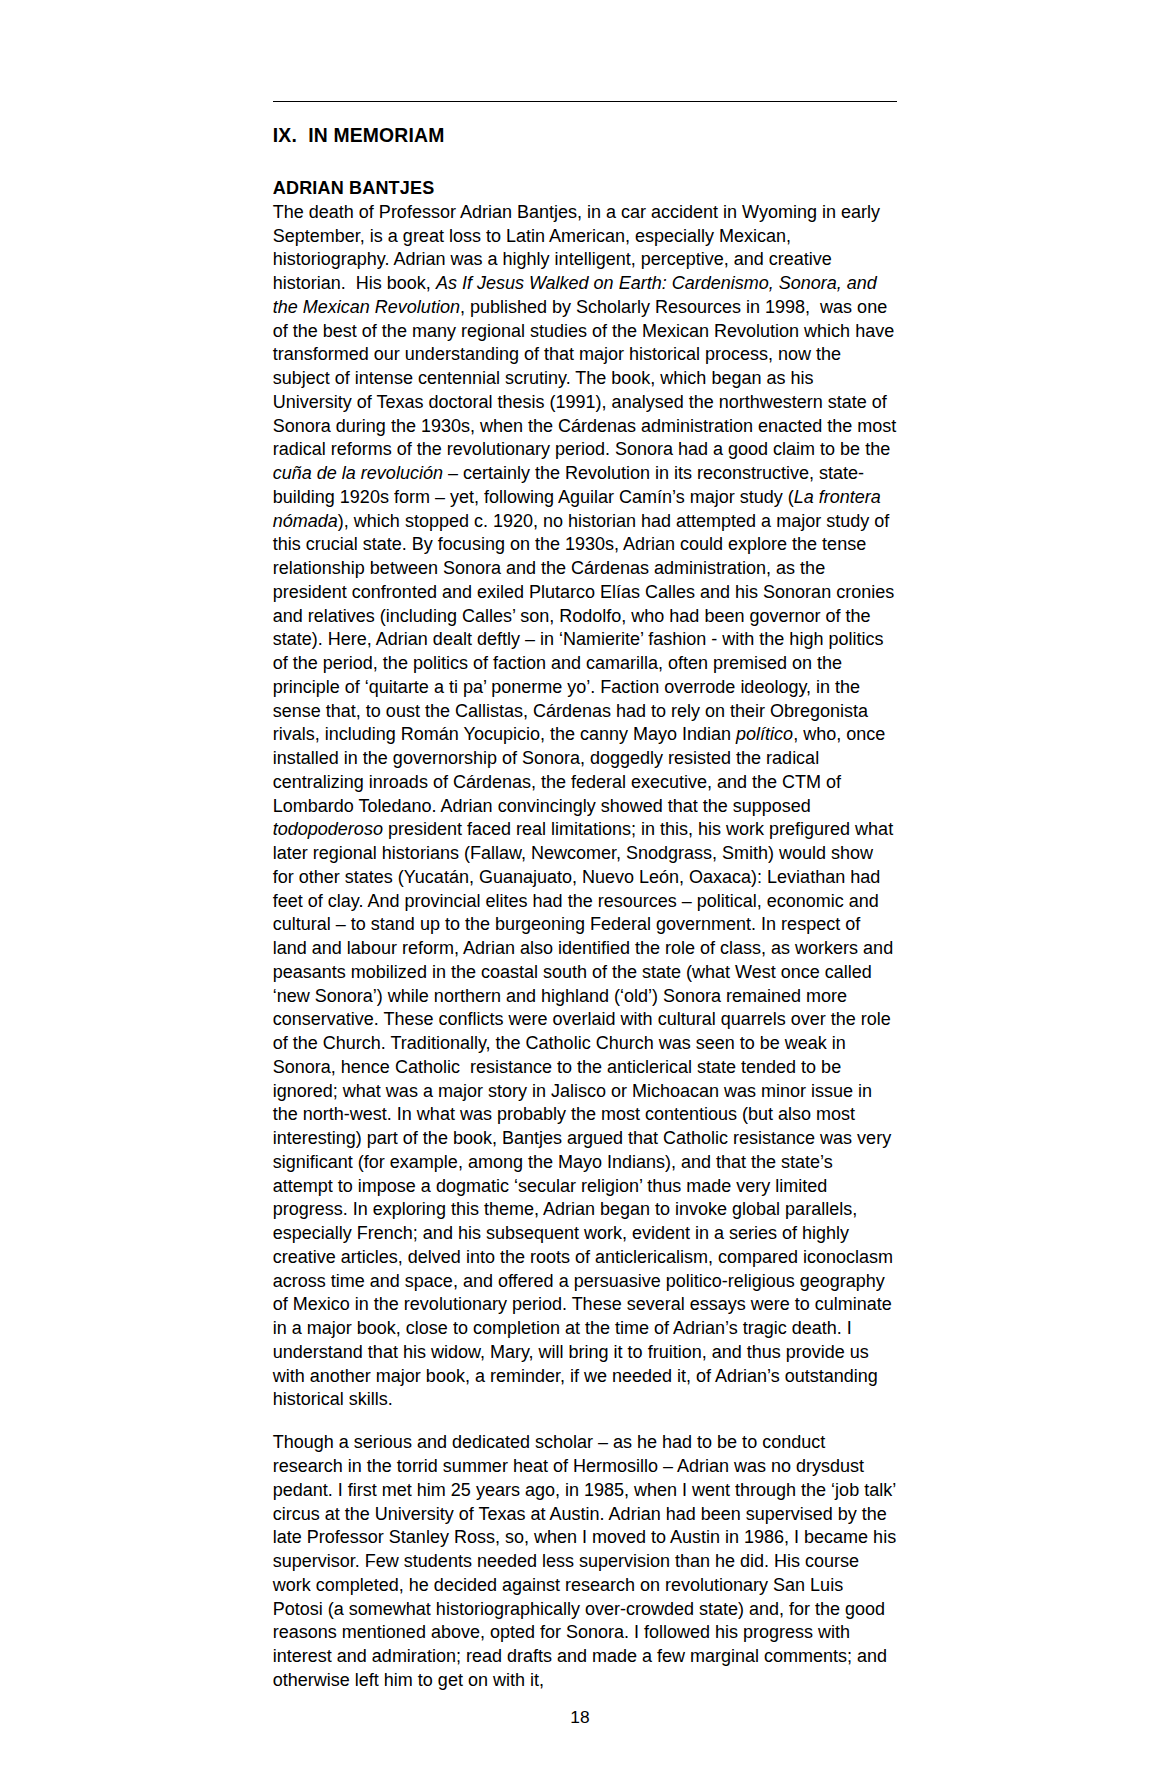IX. IN MEMORIAM
ADRIAN BANTJES
The death of Professor Adrian Bantjes, in a car accident in Wyoming in early September, is a great loss to Latin American, especially Mexican, historiography. Adrian was a highly intelligent, perceptive, and creative historian. His book, As If Jesus Walked on Earth: Cardenismo, Sonora, and the Mexican Revolution, published by Scholarly Resources in 1998, was one of the best of the many regional studies of the Mexican Revolution which have transformed our understanding of that major historical process, now the subject of intense centennial scrutiny. The book, which began as his University of Texas doctoral thesis (1991), analysed the northwestern state of Sonora during the 1930s, when the Cárdenas administration enacted the most radical reforms of the revolutionary period. Sonora had a good claim to be the cuña de la revolución – certainly the Revolution in its reconstructive, state-building 1920s form – yet, following Aguilar Camín’s major study (La frontera nómada), which stopped c. 1920, no historian had attempted a major study of this crucial state. By focusing on the 1930s, Adrian could explore the tense relationship between Sonora and the Cárdenas administration, as the president confronted and exiled Plutarco Elías Calles and his Sonoran cronies and relatives (including Calles’ son, Rodolfo, who had been governor of the state). Here, Adrian dealt deftly – in ‘Namierite’ fashion - with the high politics of the period, the politics of faction and camarilla, often premised on the principle of ‘quitarte a ti pa’ ponerme yo’. Faction overrode ideology, in the sense that, to oust the Callistas, Cárdenas had to rely on their Obregonista rivals, including Román Yocupicio, the canny Mayo Indian político, who, once installed in the governorship of Sonora, doggedly resisted the radical centralizing inroads of Cárdenas, the federal executive, and the CTM of Lombardo Toledano. Adrian convincingly showed that the supposed todopoderoso president faced real limitations; in this, his work prefigured what later regional historians (Fallaw, Newcomer, Snodgrass, Smith) would show for other states (Yucatán, Guanajuato, Nuevo León, Oaxaca): Leviathan had feet of clay. And provincial elites had the resources – political, economic and cultural – to stand up to the burgeoning Federal government. In respect of land and labour reform, Adrian also identified the role of class, as workers and peasants mobilized in the coastal south of the state (what West once called ‘new Sonora’) while northern and highland (‘old’) Sonora remained more conservative. These conflicts were overlaid with cultural quarrels over the role of the Church. Traditionally, the Catholic Church was seen to be weak in Sonora, hence Catholic resistance to the anticlerical state tended to be ignored; what was a major story in Jalisco or Michoacan was minor issue in the north-west. In what was probably the most contentious (but also most interesting) part of the book, Bantjes argued that Catholic resistance was very significant (for example, among the Mayo Indians), and that the state’s attempt to impose a dogmatic ‘secular religion’ thus made very limited progress. In exploring this theme, Adrian began to invoke global parallels, especially French; and his subsequent work, evident in a series of highly creative articles, delved into the roots of anticlericalism, compared iconoclasm across time and space, and offered a persuasive politico-religious geography of Mexico in the revolutionary period. These several essays were to culminate in a major book, close to completion at the time of Adrian’s tragic death. I understand that his widow, Mary, will bring it to fruition, and thus provide us with another major book, a reminder, if we needed it, of Adrian’s outstanding historical skills.
Though a serious and dedicated scholar – as he had to be to conduct research in the torrid summer heat of Hermosillo – Adrian was no drysdust pedant. I first met him 25 years ago, in 1985, when I went through the ‘job talk’ circus at the University of Texas at Austin. Adrian had been supervised by the late Professor Stanley Ross, so, when I moved to Austin in 1986, I became his supervisor. Few students needed less supervision than he did. His course work completed, he decided against research on revolutionary San Luis Potosi (a somewhat historiographically over-crowded state) and, for the good reasons mentioned above, opted for Sonora. I followed his progress with interest and admiration; read drafts and made a few marginal comments; and otherwise left him to get on with it,
18